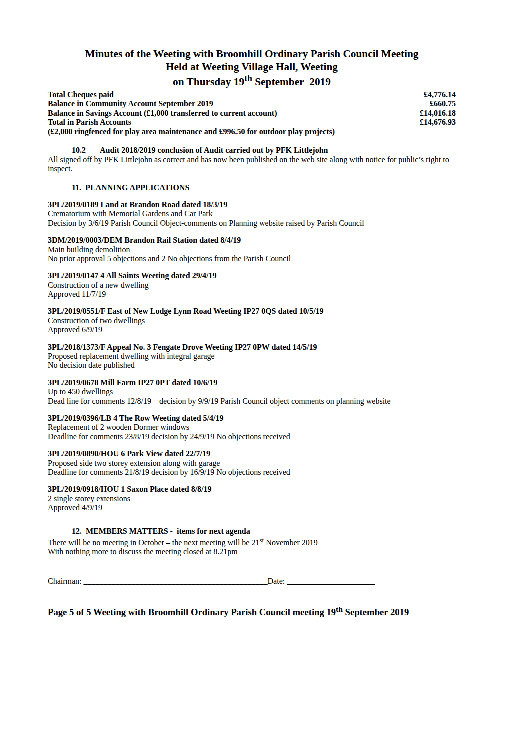Minutes of the Weeting with Broomhill Ordinary Parish Council Meeting
Held at Weeting Village Hall, Weeting
on Thursday 19th September 2019
| Total Cheques paid | £4,776.14 |
| Balance in Community Account September 2019 | £660.75 |
| Balance in Savings Account (£1,000 transferred to current account) | £14,016.18 |
| Total in Parish Accounts | £14,676.93 |
(£2,000 ringfenced for play area maintenance and £996.50 for outdoor play projects)
10.2 Audit 2018/2019 conclusion of Audit carried out by PFK Littlejohn
All signed off by PFK Littlejohn as correct and has now been published on the web site along with notice for public’s right to inspect.
11. PLANNING APPLICATIONS
3PL/2019/0189 Land at Brandon Road dated 18/3/19
Crematorium with Memorial Gardens and Car Park
Decision by 3/6/19 Parish Council Object-comments on Planning website raised by Parish Council
3DM/2019/0003/DEM Brandon Rail Station dated 8/4/19
Main building demolition
No prior approval 5 objections and 2 No objections from the Parish Council
3PL/2019/0147 4 All Saints Weeting dated 29/4/19
Construction of a new dwelling
Approved 11/7/19
3PL/2019/0551/F East of New Lodge Lynn Road Weeting IP27 0QS dated 10/5/19
Construction of two dwellings
Approved 6/9/19
3PL/2018/1373/F Appeal No. 3 Fengate Drove Weeting IP27 0PW dated 14/5/19
Proposed replacement dwelling with integral garage
No decision date published
3PL/2019/0678 Mill Farm IP27 0PT dated 10/6/19
Up to 450 dwellings
Dead line for comments 12/8/19 – decision by 9/9/19 Parish Council object comments on planning website
3PL/2019/0396/LB 4 The Row Weeting dated 5/4/19
Replacement of 2 wooden Dormer windows
Deadline for comments 23/8/19 decision by 24/9/19 No objections received
3PL/2019/0890/HOU 6 Park View dated 22/7/19
Proposed side two storey extension along with garage
Deadline for comments 21/8/19 decision by 16/9/19 No objections received
3PL/2019/0918/HOU 1 Saxon Place dated 8/8/19
2 single storey extensions
Approved 4/9/19
12. MEMBERS MATTERS - items for next agenda
There will be no meeting in October – the next meeting will be 21st November 2019
With nothing more to discuss the meeting closed at 8.21pm
Chairman: ______________________________________________Date: ______________________
Page 5 of 5 Weeting with Broomhill Ordinary Parish Council meeting 19th September 2019